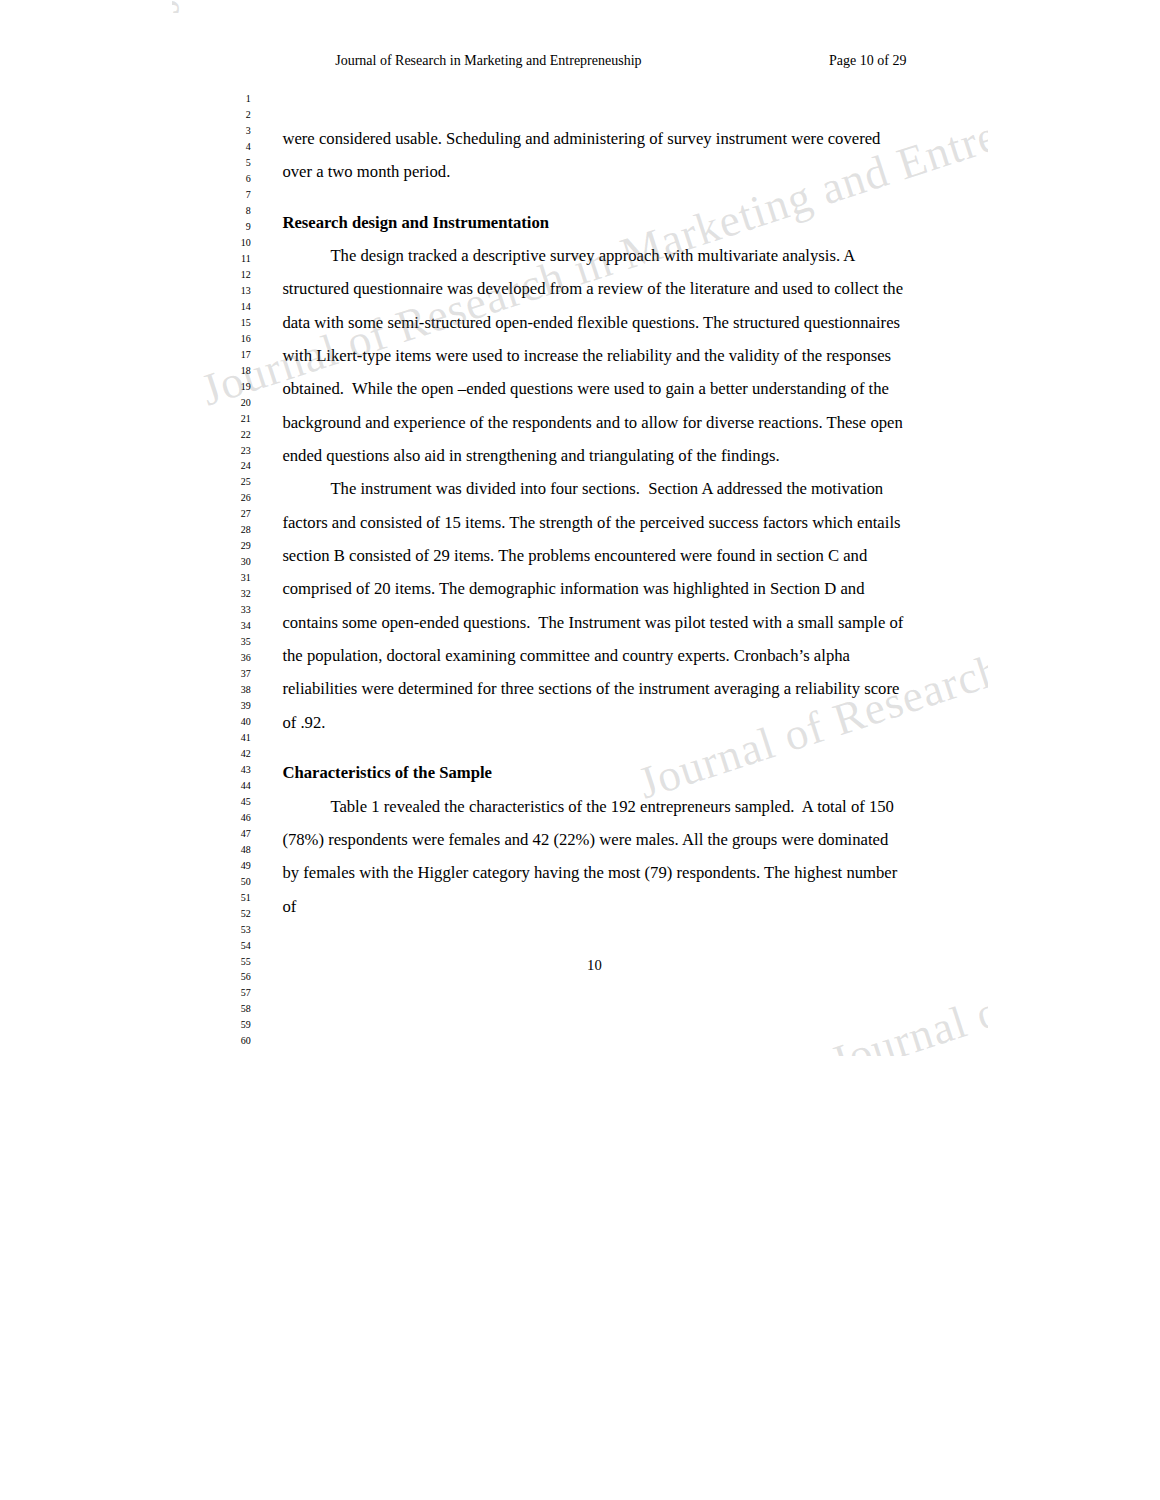Journal of Research in Marketing and Entrepreneurship
Journal of Research in Marketing and Entrepreneurship
Journal of Research in Marketing and Entrepreneurship
Journal of Research in Marketing and Entrepreneurship
Journal of Research in Marketing and Entrepreneuship Page 10 of 29
1
2
3
4
5
6
7
8
9
10
11
12
13
14
15
16
17
18
19
20
21
22
23
24
25
26
27
28
29
30
31
32
33
34
35
36
37
38
39
40
41
42
43
44
45
46
47
48
49
50
51
52
53
54
55
56
57
58
59
60
were considered usable. Scheduling and administering of survey instrument were covered over a two month period.
Research design and Instrumentation
The design tracked a descriptive survey approach with multivariate analysis. A structured questionnaire was developed from a review of the literature and used to collect the data with some semi-structured open-ended flexible questions. The structured questionnaires with Likert-type items were used to increase the reliability and the validity of the responses obtained. While the open –ended questions were used to gain a better understanding of the background and experience of the respondents and to allow for diverse reactions. These open ended questions also aid in strengthening and triangulating of the findings.
The instrument was divided into four sections. Section A addressed the motivation factors and consisted of 15 items. The strength of the perceived success factors which entails section B consisted of 29 items. The problems encountered were found in section C and comprised of 20 items. The demographic information was highlighted in Section D and contains some open-ended questions. The Instrument was pilot tested with a small sample of the population, doctoral examining committee and country experts. Cronbach’s alpha reliabilities were determined for three sections of the instrument averaging a reliability score of .92.
Characteristics of the Sample
Table 1 revealed the characteristics of the 192 entrepreneurs sampled. A total of 150 (78%) respondents were females and 42 (22%) were males. All the groups were dominated by females with the Higgler category having the most (79) respondents. The highest number of
10